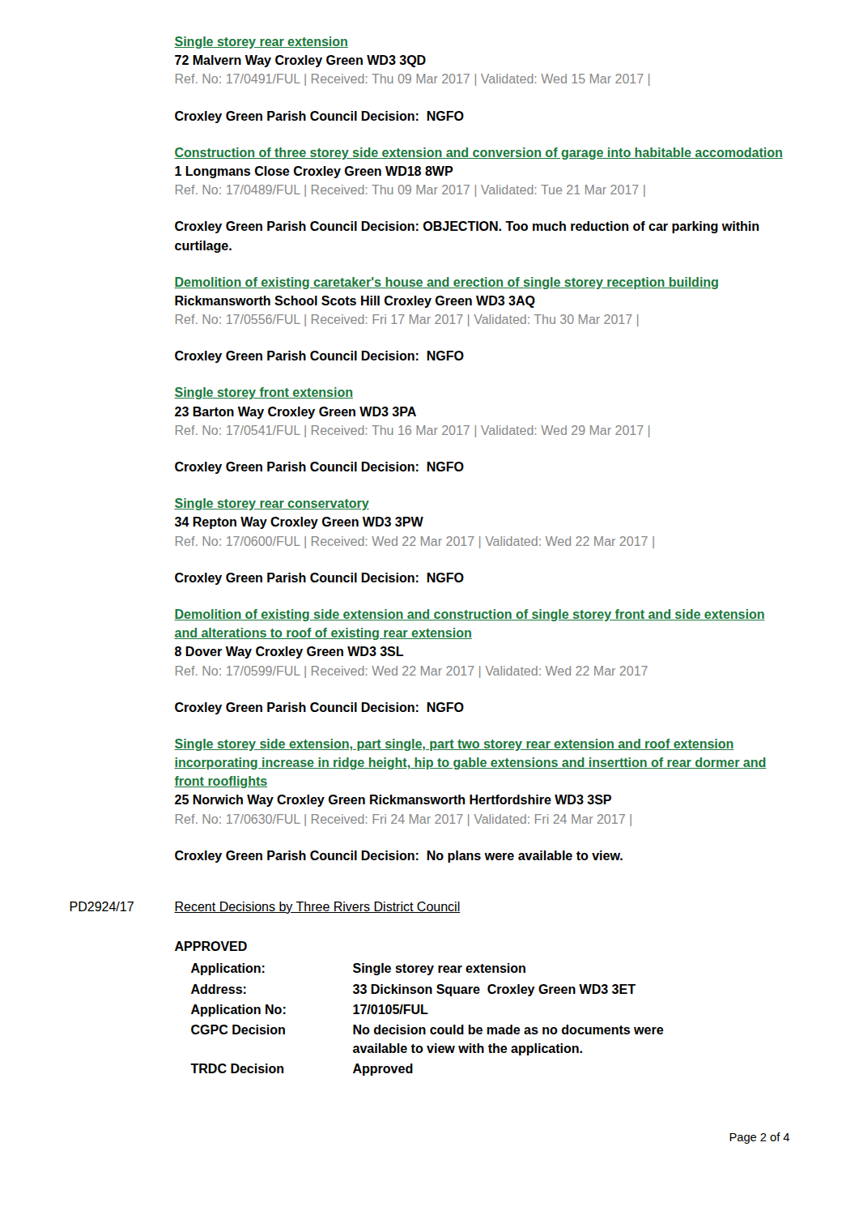Single storey rear extension
72 Malvern Way Croxley Green WD3 3QD
Ref. No: 17/0491/FUL | Received: Thu 09 Mar 2017 | Validated: Wed 15 Mar 2017 |
Croxley Green Parish Council Decision: NGFO
Construction of three storey side extension and conversion of garage into habitable accomodation
1 Longmans Close Croxley Green WD18 8WP
Ref. No: 17/0489/FUL | Received: Thu 09 Mar 2017 | Validated: Tue 21 Mar 2017 |
Croxley Green Parish Council Decision: OBJECTION. Too much reduction of car parking within curtilage.
Demolition of existing caretaker's house and erection of single storey reception building
Rickmansworth School Scots Hill Croxley Green WD3 3AQ
Ref. No: 17/0556/FUL | Received: Fri 17 Mar 2017 | Validated: Thu 30 Mar 2017 |
Croxley Green Parish Council Decision: NGFO
Single storey front extension
23 Barton Way Croxley Green WD3 3PA
Ref. No: 17/0541/FUL | Received: Thu 16 Mar 2017 | Validated: Wed 29 Mar 2017 |
Croxley Green Parish Council Decision: NGFO
Single storey rear conservatory
34 Repton Way Croxley Green WD3 3PW
Ref. No: 17/0600/FUL | Received: Wed 22 Mar 2017 | Validated: Wed 22 Mar 2017 |
Croxley Green Parish Council Decision: NGFO
Demolition of existing side extension and construction of single storey front and side extension and alterations to roof of existing rear extension
8 Dover Way Croxley Green WD3 3SL
Ref. No: 17/0599/FUL | Received: Wed 22 Mar 2017 | Validated: Wed 22 Mar 2017
Croxley Green Parish Council Decision: NGFO
Single storey side extension, part single, part two storey rear extension and roof extension incorporating increase in ridge height, hip to gable extensions and inserttion of rear dormer and front rooflights
25 Norwich Way Croxley Green Rickmansworth Hertfordshire WD3 3SP
Ref. No: 17/0630/FUL | Received: Fri 24 Mar 2017 | Validated: Fri 24 Mar 2017 |
Croxley Green Parish Council Decision: No plans were available to view.
PD2924/17 Recent Decisions by Three Rivers District Council
APPROVED
| Application: | Single storey rear extension |
| Address: | 33 Dickinson Square Croxley Green WD3 3ET |
| Application No: | 17/0105/FUL |
| CGPC Decision | No decision could be made as no documents were available to view with the application. |
| TRDC Decision | Approved |
Page 2 of 4